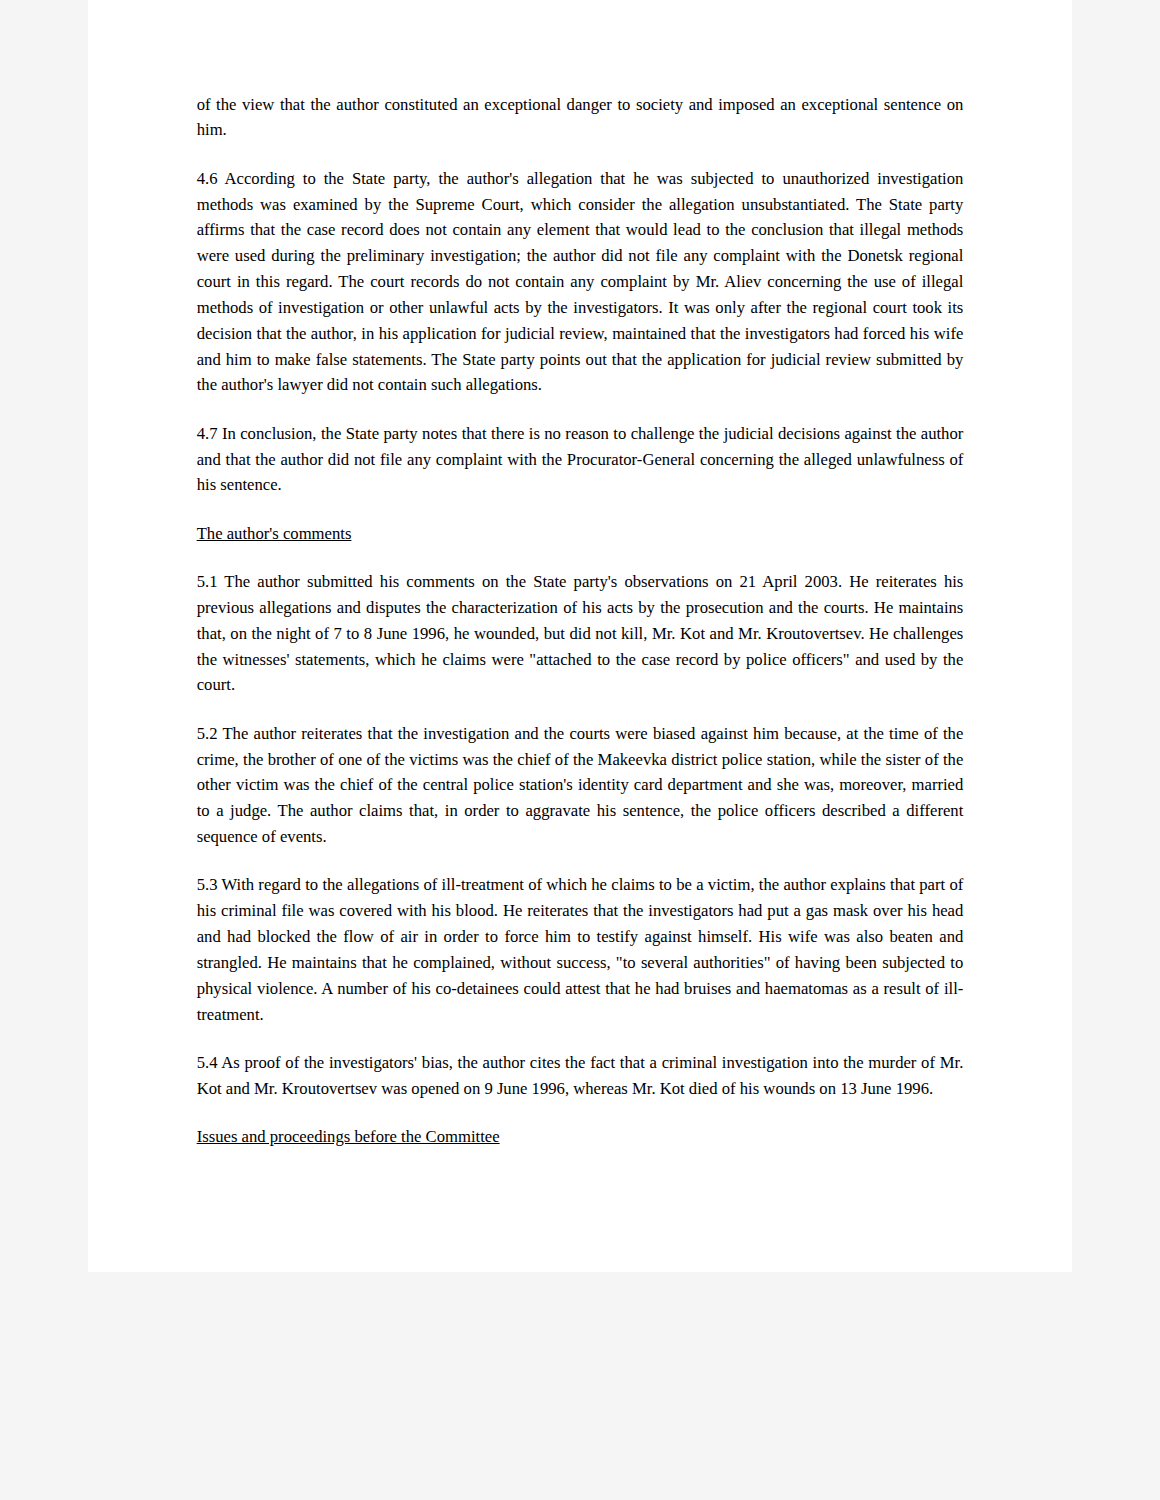of the view that the author constituted an exceptional danger to society and imposed an exceptional sentence on him.
4.6 According to the State party, the author's allegation that he was subjected to unauthorized investigation methods was examined by the Supreme Court, which consider the allegation unsubstantiated. The State party affirms that the case record does not contain any element that would lead to the conclusion that illegal methods were used during the preliminary investigation; the author did not file any complaint with the Donetsk regional court in this regard. The court records do not contain any complaint by Mr. Aliev concerning the use of illegal methods of investigation or other unlawful acts by the investigators. It was only after the regional court took its decision that the author, in his application for judicial review, maintained that the investigators had forced his wife and him to make false statements. The State party points out that the application for judicial review submitted by the author's lawyer did not contain such allegations.
4.7 In conclusion, the State party notes that there is no reason to challenge the judicial decisions against the author and that the author did not file any complaint with the Procurator-General concerning the alleged unlawfulness of his sentence.
The author's comments
5.1 The author submitted his comments on the State party's observations on 21 April 2003. He reiterates his previous allegations and disputes the characterization of his acts by the prosecution and the courts. He maintains that, on the night of 7 to 8 June 1996, he wounded, but did not kill, Mr. Kot and Mr. Kroutovertsev. He challenges the witnesses' statements, which he claims were "attached to the case record by police officers" and used by the court.
5.2 The author reiterates that the investigation and the courts were biased against him because, at the time of the crime, the brother of one of the victims was the chief of the Makeevka district police station, while the sister of the other victim was the chief of the central police station's identity card department and she was, moreover, married to a judge. The author claims that, in order to aggravate his sentence, the police officers described a different sequence of events.
5.3 With regard to the allegations of ill-treatment of which he claims to be a victim, the author explains that part of his criminal file was covered with his blood. He reiterates that the investigators had put a gas mask over his head and had blocked the flow of air in order to force him to testify against himself. His wife was also beaten and strangled. He maintains that he complained, without success, "to several authorities" of having been subjected to physical violence. A number of his co-detainees could attest that he had bruises and haematomas as a result of ill-treatment.
5.4 As proof of the investigators' bias, the author cites the fact that a criminal investigation into the murder of Mr. Kot and Mr. Kroutovertsev was opened on 9 June 1996, whereas Mr. Kot died of his wounds on 13 June 1996.
Issues and proceedings before the Committee